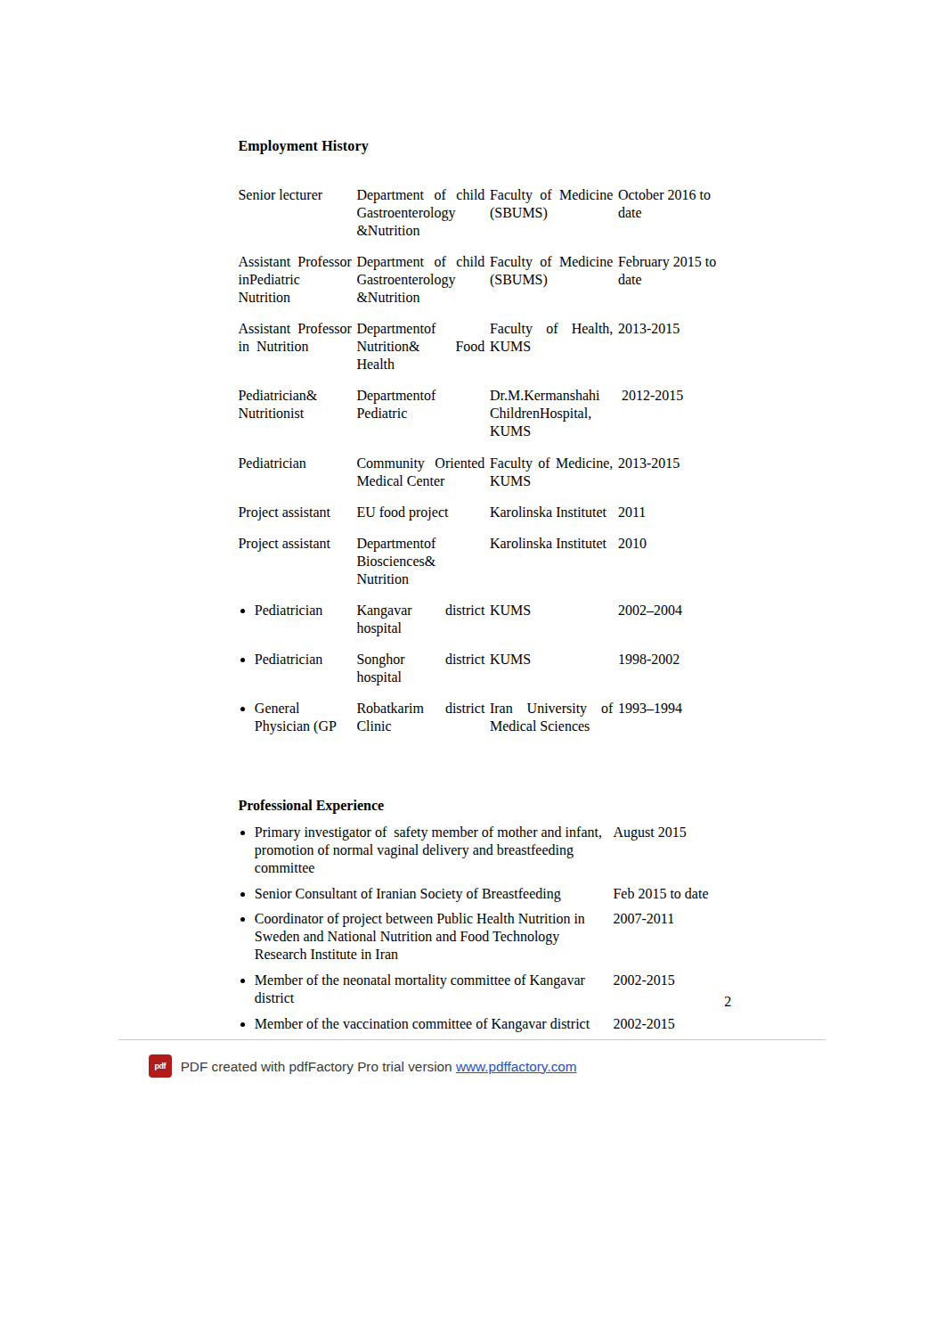Employment History
| Senior lecturer | Department of child Gastroenterology &Nutrition | Faculty of Medicine (SBUMS) | October 2016 to date |
| Assistant Professor inPediatric Nutrition | Department of child Gastroenterology &Nutrition | Faculty of Medicine (SBUMS) | February 2015 to date |
| Assistant Professor in Nutrition | Departmentof Nutrition& Food Health | Faculty of Health, KUMS | 2013-2015 |
| Pediatrician& Nutritionist | Departmentof Pediatric | Dr.M.Kermanshahi ChildrenHospital, KUMS | 2012-2015 |
| Pediatrician | Community Oriented Medical Center | Faculty of Medicine, KUMS | 2013-2015 |
| Project assistant | EU food project | Karolinska Institutet | 2011 |
| Project assistant | Departmentof Biosciences& Nutrition | Karolinska Institutet | 2010 |
| Pediatrician | Kangavar district hospital | KUMS | 2002–2004 |
| Pediatrician | Songhor district hospital | KUMS | 1998-2002 |
| General Physician (GP | Robatkarim district Clinic | Iran University of Medical Sciences | 1993–1994 |
Professional Experience
| Primary investigator of safety member of mother and infant, promotion of normal vaginal delivery and breastfeeding committee | August 2015 |
| Senior Consultant of Iranian Society of Breastfeeding | Feb 2015 to date |
| Coordinator of project between Public Health Nutrition in Sweden and National Nutrition and Food Technology Research Institute in Iran | 2007-2011 |
| Member of the neonatal mortality committee of Kangavar district | 2002-2015 |
| Member of the vaccination committee of Kangavar district | 2002-2015 |
2
pdf PDF created with pdfFactory Pro trial version www.pdffactory.com